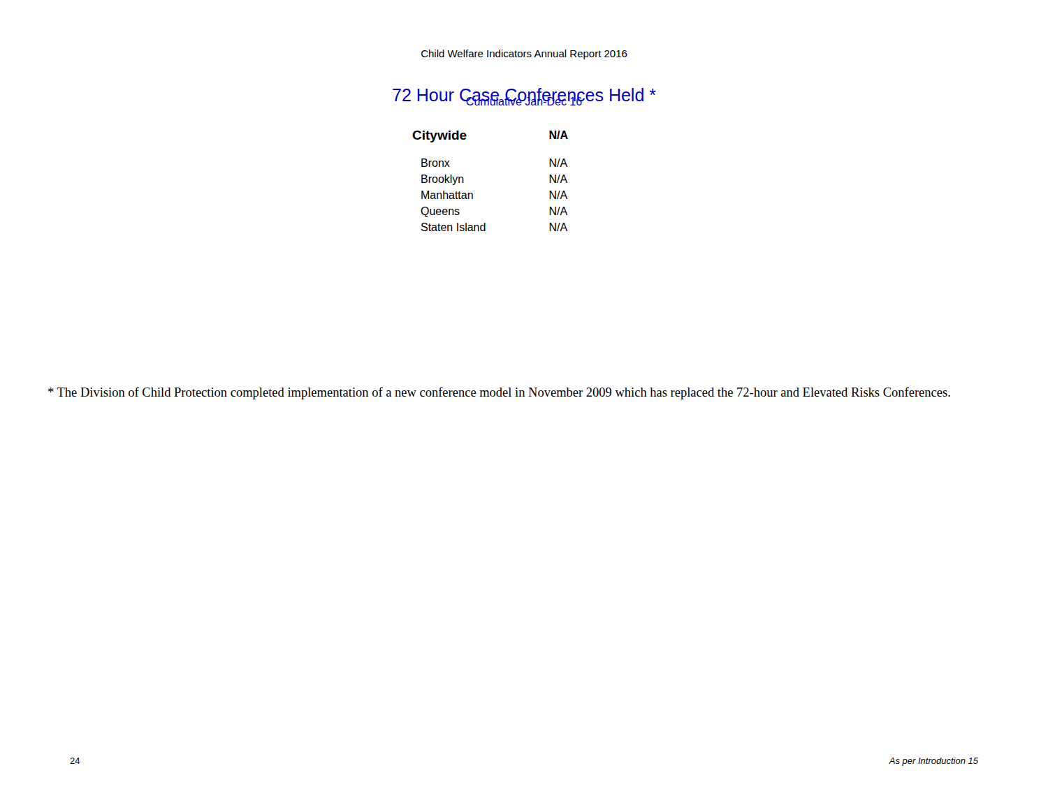Child Welfare Indicators Annual Report 2016
72 Hour Case Conferences Held *
Cumulative Jan-Dec 16
| Citywide | N/A |
| Bronx | N/A |
| Brooklyn | N/A |
| Manhattan | N/A |
| Queens | N/A |
| Staten Island | N/A |
* The Division of Child Protection completed implementation of a new conference model in November 2009 which has replaced the 72-hour and Elevated Risks Conferences.
24
As per Introduction 15